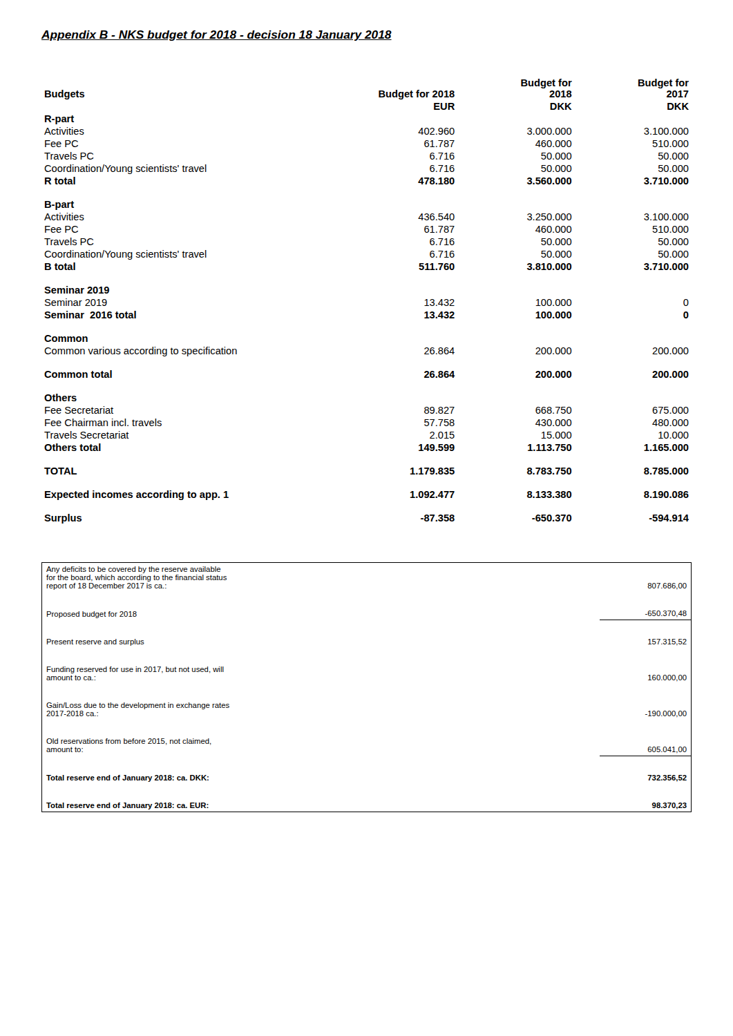Appendix B - NKS budget for 2018 - decision 18 January 2018
| Budgets | Budget for 2018 | Budget for 2018 | Budget for 2017 |
| | EUR | DKK | DKK |
| R-part | | | |
| Activities | 402.960 | 3.000.000 | 3.100.000 |
| Fee PC | 61.787 | 460.000 | 510.000 |
| Travels PC | 6.716 | 50.000 | 50.000 |
| Coordination/Young scientists' travel | 6.716 | 50.000 | 50.000 |
| R total | 478.180 | 3.560.000 | 3.710.000 |
| B-part | | | |
| Activities | 436.540 | 3.250.000 | 3.100.000 |
| Fee PC | 61.787 | 460.000 | 510.000 |
| Travels PC | 6.716 | 50.000 | 50.000 |
| Coordination/Young scientists' travel | 6.716 | 50.000 | 50.000 |
| B total | 511.760 | 3.810.000 | 3.710.000 |
| Seminar 2019 | | | |
| Seminar 2019 | 13.432 | 100.000 | 0 |
| Seminar 2016 total | 13.432 | 100.000 | 0 |
| Common | | | |
| Common various according to specification | 26.864 | 200.000 | 200.000 |
| Common total | 26.864 | 200.000 | 200.000 |
| Others | | | |
| Fee Secretariat | 89.827 | 668.750 | 675.000 |
| Fee Chairman incl. travels | 57.758 | 430.000 | 480.000 |
| Travels Secretariat | 2.015 | 15.000 | 10.000 |
| Others total | 149.599 | 1.113.750 | 1.165.000 |
| TOTAL | 1.179.835 | 8.783.750 | 8.785.000 |
| Expected incomes according to app. 1 | 1.092.477 | 8.133.380 | 8.190.086 |
| Surplus | -87.358 | -650.370 | -594.914 |
| Any deficits to be covered by the reserve available for the board, which according to the financial status report of 18 December 2017 is ca.: | 807.686,00 |
| Proposed budget for 2018 | -650.370,48 |
| Present reserve and surplus | 157.315,52 |
| Funding reserved for use in 2017, but not used, will amount to ca.: | 160.000,00 |
| Gain/Loss due to the development in exchange rates 2017-2018 ca.: | -190.000,00 |
| Old reservations from before 2015, not claimed, amount to: | 605.041,00 |
| Total reserve end of January 2018: ca. DKK: | 732.356,52 |
| Total reserve end of January 2018: ca. EUR: | 98.370,23 |